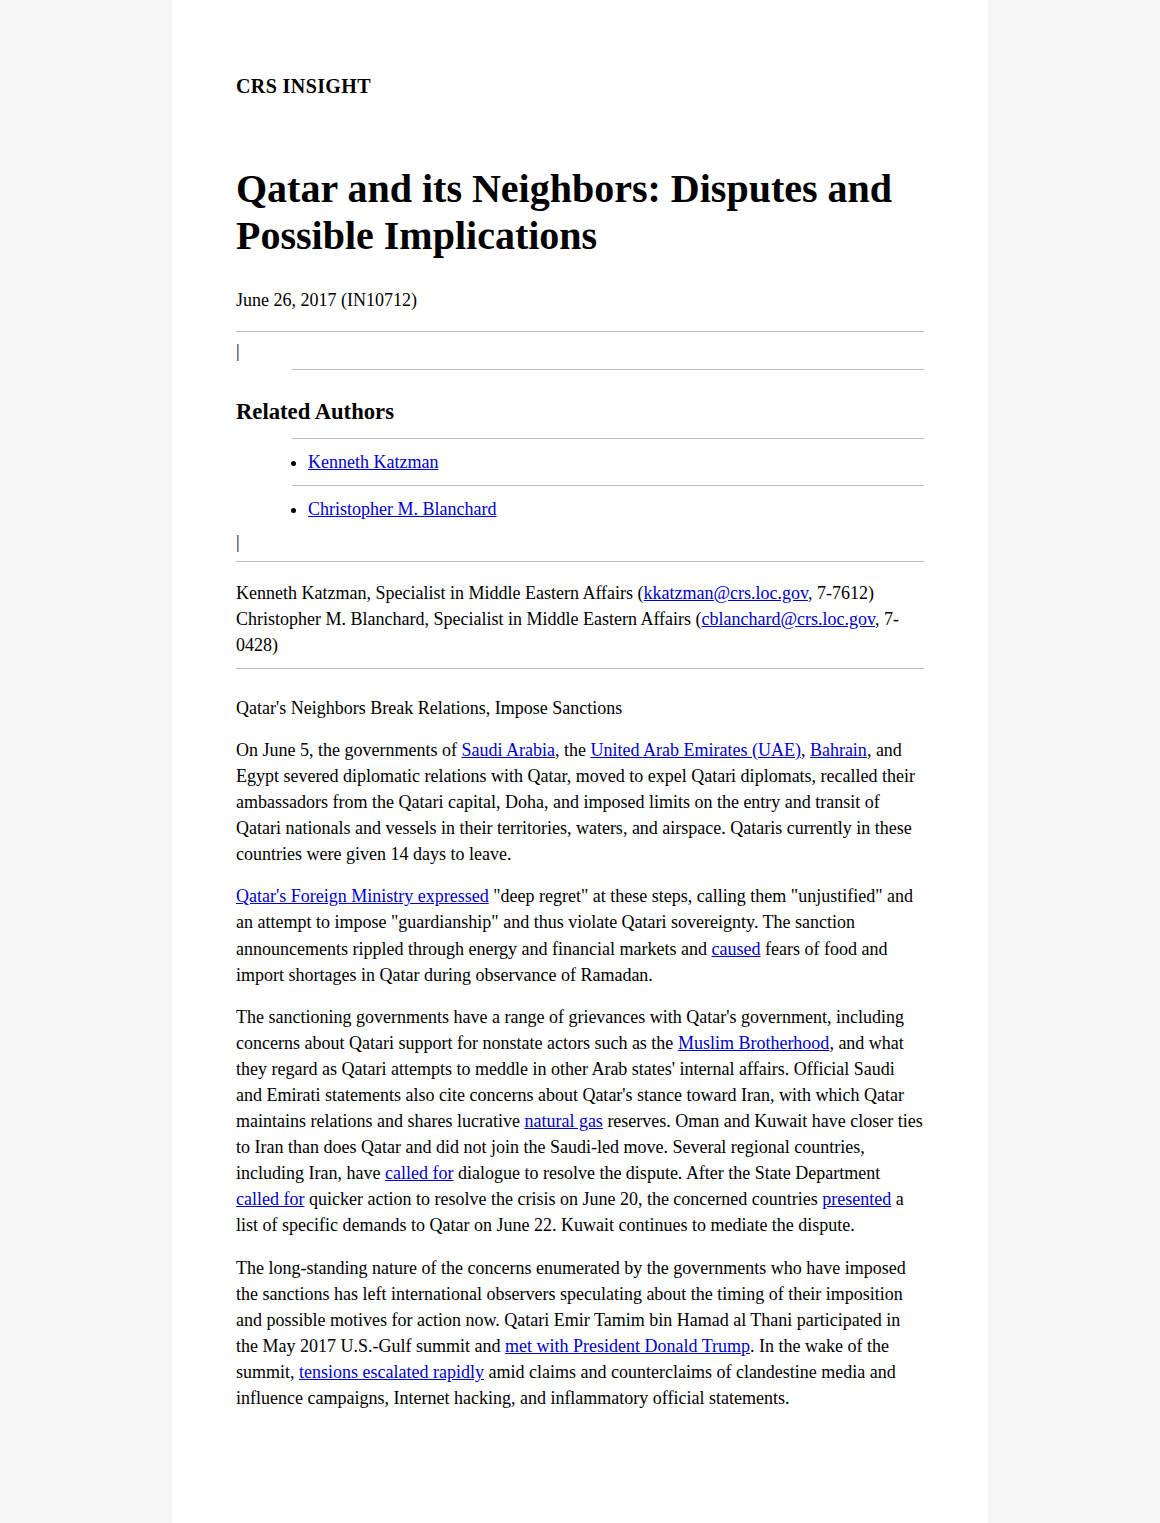CRS INSIGHT
Qatar and its Neighbors: Disputes and Possible Implications
June 26, 2017 (IN10712)
|
Related Authors
Kenneth Katzman
Christopher M. Blanchard
|
Kenneth Katzman, Specialist in Middle Eastern Affairs (kkatzman@crs.loc.gov, 7-7612)
Christopher M. Blanchard, Specialist in Middle Eastern Affairs (cblanchard@crs.loc.gov, 7-0428)
Qatar's Neighbors Break Relations, Impose Sanctions
On June 5, the governments of Saudi Arabia, the United Arab Emirates (UAE), Bahrain, and Egypt severed diplomatic relations with Qatar, moved to expel Qatari diplomats, recalled their ambassadors from the Qatari capital, Doha, and imposed limits on the entry and transit of Qatari nationals and vessels in their territories, waters, and airspace. Qataris currently in these countries were given 14 days to leave.
Qatar's Foreign Ministry expressed "deep regret" at these steps, calling them "unjustified" and an attempt to impose "guardianship" and thus violate Qatari sovereignty. The sanction announcements rippled through energy and financial markets and caused fears of food and import shortages in Qatar during observance of Ramadan.
The sanctioning governments have a range of grievances with Qatar's government, including concerns about Qatari support for nonstate actors such as the Muslim Brotherhood, and what they regard as Qatari attempts to meddle in other Arab states' internal affairs. Official Saudi and Emirati statements also cite concerns about Qatar's stance toward Iran, with which Qatar maintains relations and shares lucrative natural gas reserves. Oman and Kuwait have closer ties to Iran than does Qatar and did not join the Saudi-led move. Several regional countries, including Iran, have called for dialogue to resolve the dispute. After the State Department called for quicker action to resolve the crisis on June 20, the concerned countries presented a list of specific demands to Qatar on June 22. Kuwait continues to mediate the dispute.
The long-standing nature of the concerns enumerated by the governments who have imposed the sanctions has left international observers speculating about the timing of their imposition and possible motives for action now. Qatari Emir Tamim bin Hamad al Thani participated in the May 2017 U.S.-Gulf summit and met with President Donald Trump. In the wake of the summit, tensions escalated rapidly amid claims and counterclaims of clandestine media and influence campaigns, Internet hacking, and inflammatory official statements.